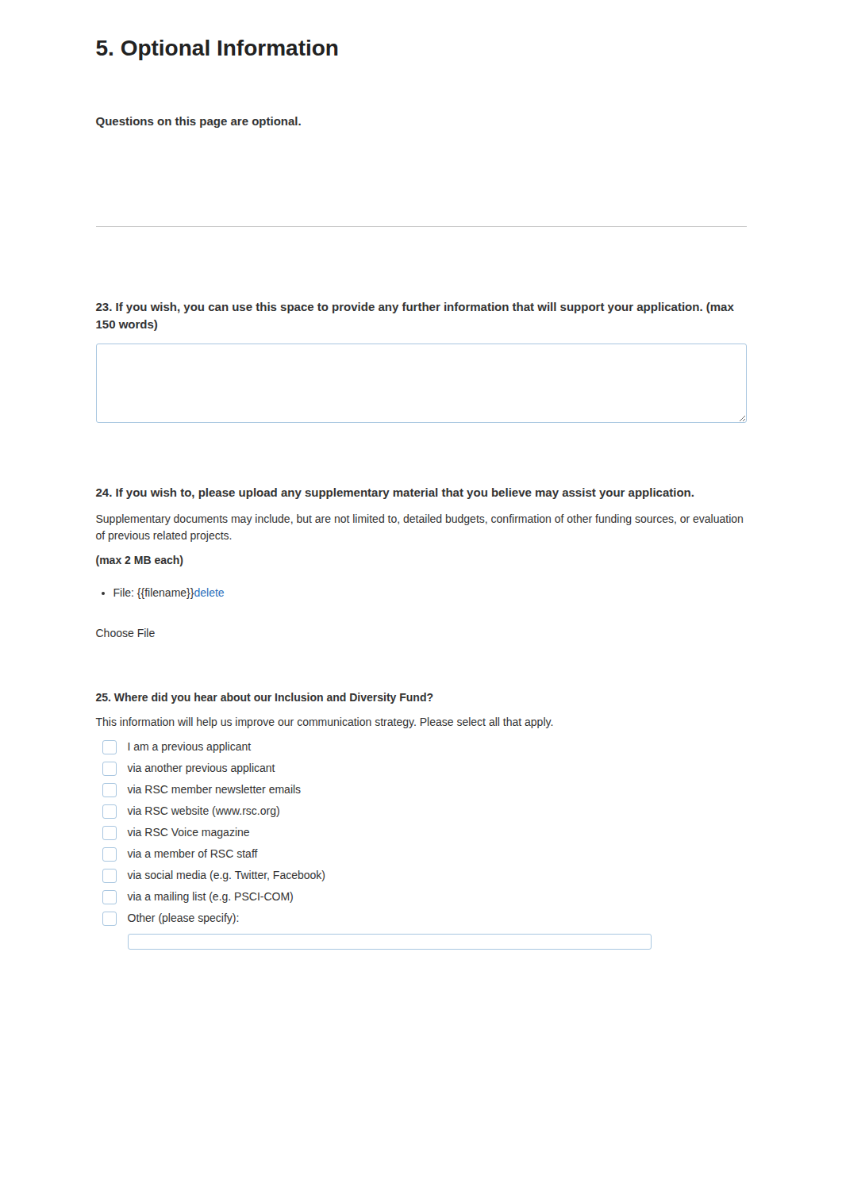5. Optional Information
Questions on this page are optional.
23. If you wish, you can use this space to provide any further information that will support your application. (max 150 words)
24. If you wish to, please upload any supplementary material that you believe may assist your application.
Supplementary documents may include, but are not limited to, detailed budgets, confirmation of other funding sources, or evaluation of previous related projects.
(max 2 MB each)
File: {{filename}}delete
Choose File
25. Where did you hear about our Inclusion and Diversity Fund?
This information will help us improve our communication strategy. Please select all that apply.
I am a previous applicant
via another previous applicant
via RSC member newsletter emails
via RSC website (www.rsc.org)
via RSC Voice magazine
via a member of RSC staff
via social media (e.g. Twitter, Facebook)
via a mailing list (e.g. PSCI-COM)
Other (please specify):